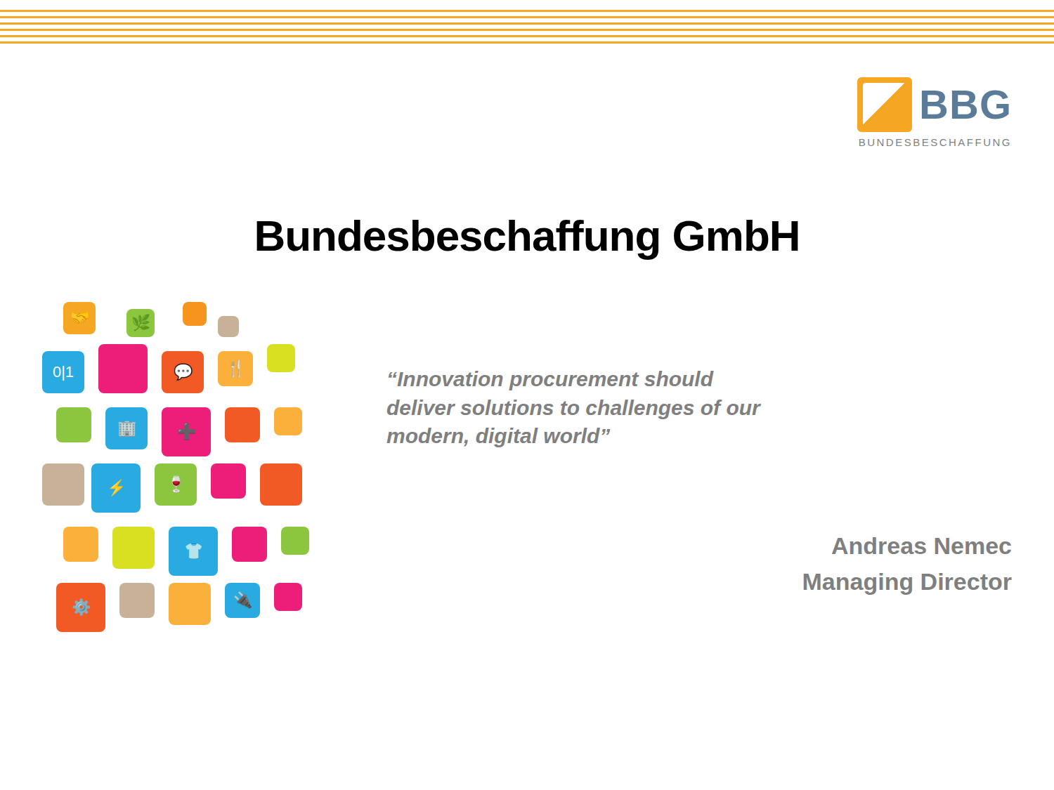BBG
Bundesbeschaffung
Bundesbeschaffung GmbH
🤝
🌿
0|1
💬
🍴
🏢
➕
⚡
🍷
👕
⚙️
🔌
“Innovation procurement should deliver solutions to challenges of our modern, digital world”
Andreas Nemec
Managing Director